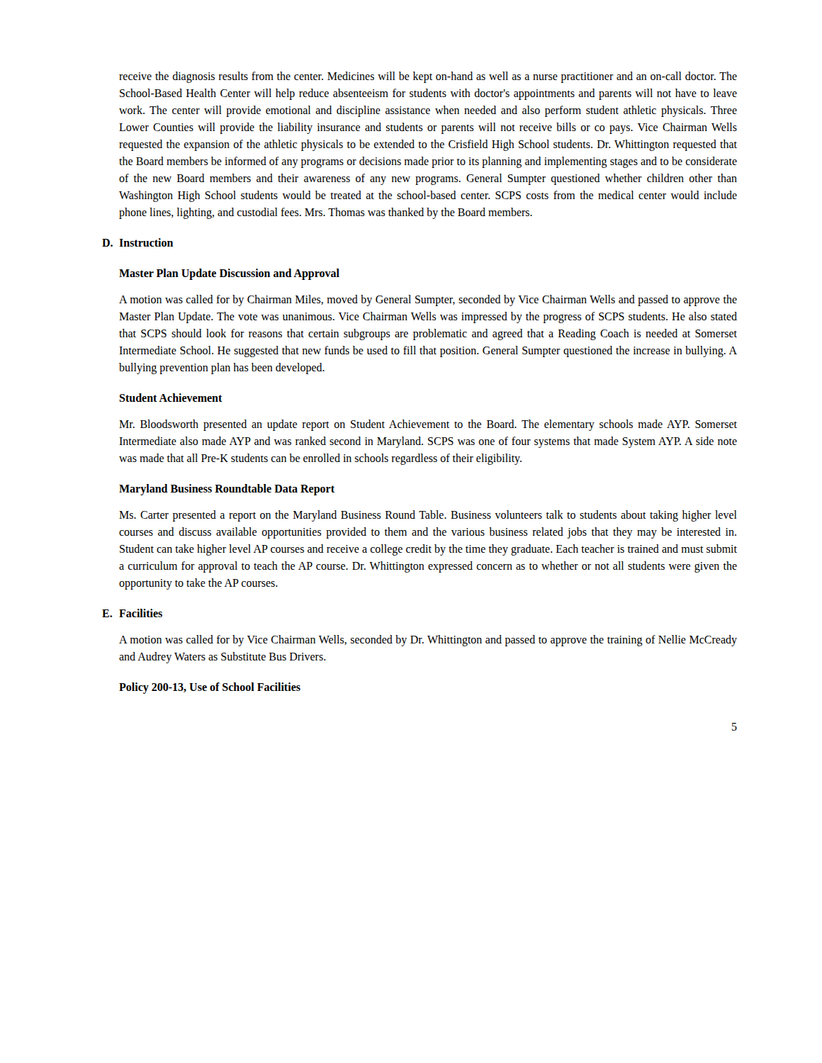receive the diagnosis results from the center. Medicines will be kept on-hand as well as a nurse practitioner and an on-call doctor. The School-Based Health Center will help reduce absenteeism for students with doctor's appointments and parents will not have to leave work. The center will provide emotional and discipline assistance when needed and also perform student athletic physicals. Three Lower Counties will provide the liability insurance and students or parents will not receive bills or co pays. Vice Chairman Wells requested the expansion of the athletic physicals to be extended to the Crisfield High School students. Dr. Whittington requested that the Board members be informed of any programs or decisions made prior to its planning and implementing stages and to be considerate of the new Board members and their awareness of any new programs. General Sumpter questioned whether children other than Washington High School students would be treated at the school-based center. SCPS costs from the medical center would include phone lines, lighting, and custodial fees. Mrs. Thomas was thanked by the Board members.
D. Instruction
Master Plan Update Discussion and Approval
A motion was called for by Chairman Miles, moved by General Sumpter, seconded by Vice Chairman Wells and passed to approve the Master Plan Update. The vote was unanimous. Vice Chairman Wells was impressed by the progress of SCPS students. He also stated that SCPS should look for reasons that certain subgroups are problematic and agreed that a Reading Coach is needed at Somerset Intermediate School. He suggested that new funds be used to fill that position. General Sumpter questioned the increase in bullying. A bullying prevention plan has been developed.
Student Achievement
Mr. Bloodsworth presented an update report on Student Achievement to the Board. The elementary schools made AYP. Somerset Intermediate also made AYP and was ranked second in Maryland. SCPS was one of four systems that made System AYP. A side note was made that all Pre-K students can be enrolled in schools regardless of their eligibility.
Maryland Business Roundtable Data Report
Ms. Carter presented a report on the Maryland Business Round Table. Business volunteers talk to students about taking higher level courses and discuss available opportunities provided to them and the various business related jobs that they may be interested in. Student can take higher level AP courses and receive a college credit by the time they graduate. Each teacher is trained and must submit a curriculum for approval to teach the AP course. Dr. Whittington expressed concern as to whether or not all students were given the opportunity to take the AP courses.
E. Facilities
A motion was called for by Vice Chairman Wells, seconded by Dr. Whittington and passed to approve the training of Nellie McCready and Audrey Waters as Substitute Bus Drivers.
Policy 200-13, Use of School Facilities
5